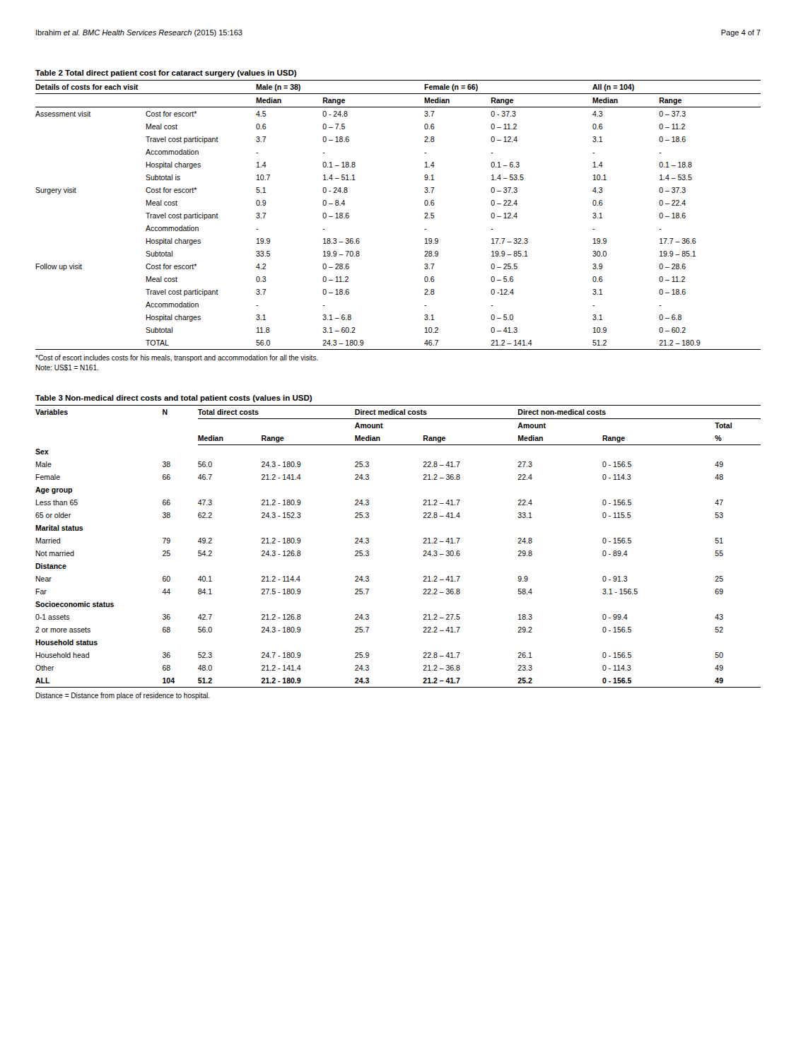Ibrahim et al. BMC Health Services Research (2015) 15:163
Page 4 of 7
Table 2 Total direct patient cost for cataract surgery (values in USD)
| Details of costs for each visit | Male (n = 38) | Female (n = 66) | All (n = 104) |
| --- | --- | --- | --- |
| | | Median | Range | Median | Range | Median | Range |
| Assessment visit | Cost for escort* | 4.5 | 0 - 24.8 | 3.7 | 0 - 37.3 | 4.3 | 0 – 37.3 |
| | Meal cost | 0.6 | 0 – 7.5 | 0.6 | 0 – 11.2 | 0.6 | 0 – 11.2 |
| | Travel cost participant | 3.7 | 0 – 18.6 | 2.8 | 0 – 12.4 | 3.1 | 0 – 18.6 |
| | Accommodation | - | - | - | - | - | - |
| | Hospital charges | 1.4 | 0.1 – 18.8 | 1.4 | 0.1 – 6.3 | 1.4 | 0.1 – 18.8 |
| | Subtotal is | 10.7 | 1.4 – 51.1 | 9.1 | 1.4 – 53.5 | 10.1 | 1.4 – 53.5 |
| Surgery visit | Cost for escort* | 5.1 | 0 - 24.8 | 3.7 | 0 – 37.3 | 4.3 | 0 – 37.3 |
| | Meal cost | 0.9 | 0 – 8.4 | 0.6 | 0 – 22.4 | 0.6 | 0 – 22.4 |
| | Travel cost participant | 3.7 | 0 – 18.6 | 2.5 | 0 – 12.4 | 3.1 | 0 – 18.6 |
| | Accommodation | - | - | - | - | - | - |
| | Hospital charges | 19.9 | 18.3 – 36.6 | 19.9 | 17.7 – 32.3 | 19.9 | 17.7 – 36.6 |
| | Subtotal | 33.5 | 19.9 – 70.8 | 28.9 | 19.9 – 85.1 | 30.0 | 19.9 – 85.1 |
| Follow up visit | Cost for escort* | 4.2 | 0 – 28.6 | 3.7 | 0 – 25.5 | 3.9 | 0 – 28.6 |
| | Meal cost | 0.3 | 0 – 11.2 | 0.6 | 0 – 5.6 | 0.6 | 0 – 11.2 |
| | Travel cost participant | 3.7 | 0 – 18.6 | 2.8 | 0 -12.4 | 3.1 | 0 – 18.6 |
| | Accommodation | - | - | - | - | - | - |
| | Hospital charges | 3.1 | 3.1 – 6.8 | 3.1 | 0 – 5.0 | 3.1 | 0 – 6.8 |
| | Subtotal | 11.8 | 3.1 – 60.2 | 10.2 | 0 – 41.3 | 10.9 | 0 – 60.2 |
| | TOTAL | 56.0 | 24.3 – 180.9 | 46.7 | 21.2 – 141.4 | 51.2 | 21.2 – 180.9 |
*Cost of escort includes costs for his meals, transport and accommodation for all the visits.
Note: US$1 = N161.
Table 3 Non-medical direct costs and total patient costs (values in USD)
| Variables | N | Total direct costs | Direct medical costs | Direct non-medical costs | |
| --- | --- | --- | --- | --- | --- |
| | Amount | Amount | Total |
| Median | Range | Median | Range | Median | Range | % |
| Sex |
| Male | 38 | 56.0 | 24.3 - 180.9 | 25.3 | 22.8 – 41.7 | 27.3 | 0 - 156.5 | 49 |
| Female | 66 | 46.7 | 21.2 - 141.4 | 24.3 | 21.2 – 36.8 | 22.4 | 0 - 114.3 | 48 |
| Age group |
| Less than 65 | 66 | 47.3 | 21.2 - 180.9 | 24.3 | 21.2 – 41.7 | 22.4 | 0 - 156.5 | 47 |
| 65 or older | 38 | 62.2 | 24.3 - 152.3 | 25.3 | 22.8 – 41.4 | 33.1 | 0 - 115.5 | 53 |
| Marital status |
| Married | 79 | 49.2 | 21.2 - 180.9 | 24.3 | 21.2 – 41.7 | 24.8 | 0 - 156.5 | 51 |
| Not married | 25 | 54.2 | 24.3 - 126.8 | 25.3 | 24.3 – 30.6 | 29.8 | 0 - 89.4 | 55 |
| Distance |
| Near | 60 | 40.1 | 21.2 - 114.4 | 24.3 | 21.2 – 41.7 | 9.9 | 0 - 91.3 | 25 |
| Far | 44 | 84.1 | 27.5 - 180.9 | 25.7 | 22.2 – 36.8 | 58.4 | 3.1 - 156.5 | 69 |
| Socioeconomic status |
| 0-1 assets | 36 | 42.7 | 21.2 - 126.8 | 24.3 | 21.2 – 27.5 | 18.3 | 0 - 99.4 | 43 |
| 2 or more assets | 68 | 56.0 | 24.3 - 180.9 | 25.7 | 22.2 – 41.7 | 29.2 | 0 - 156.5 | 52 |
| Household status |
| Household head | 36 | 52.3 | 24.7 - 180.9 | 25.9 | 22.8 – 41.7 | 26.1 | 0 - 156.5 | 50 |
| Other | 68 | 48.0 | 21.2 - 141.4 | 24.3 | 21.2 – 36.8 | 23.3 | 0 - 114.3 | 49 |
| ALL | 104 | 51.2 | 21.2 - 180.9 | 24.3 | 21.2 – 41.7 | 25.2 | 0 - 156.5 | 49 |
Distance = Distance from place of residence to hospital.